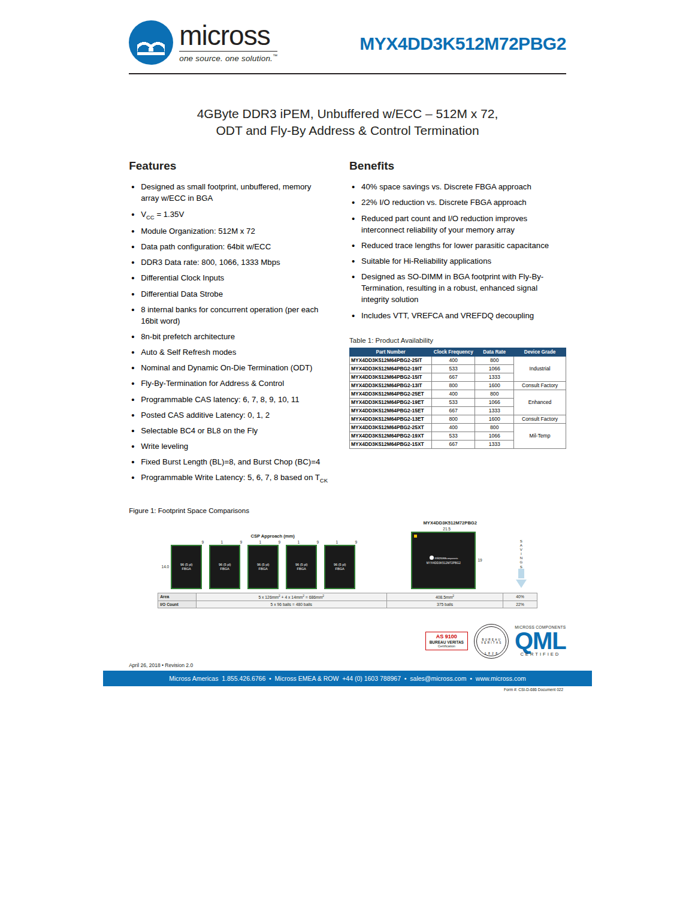micross
one source. one solution.™
MYX4DD3K512M72PBG2
4GByte DDR3 iPEM, Unbuffered w/ECC – 512M x 72,
ODT and Fly-By Address & Control Termination
Features
Designed as small footprint, unbuffered, memory array w/ECC in BGA
VCC = 1.35V
Module Organization: 512M x 72
Data path configuration: 64bit w/ECC
DDR3 Data rate: 800, 1066, 1333 Mbps
Differential Clock Inputs
Differential Data Strobe
8 internal banks for concurrent operation (per each 16bit word)
8n-bit prefetch architecture
Auto & Self Refresh modes
Nominal and Dynamic On-Die Termination (ODT)
Fly-By-Termination for Address & Control
Programmable CAS latency: 6, 7, 8, 9, 10, 11
Posted CAS additive Latency: 0, 1, 2
Selectable BC4 or BL8 on the Fly
Write leveling
Fixed Burst Length (BL)=8, and Burst Chop (BC)=4
Programmable Write Latency: 5, 6, 7, 8 based on TCK
Benefits
40% space savings vs. Discrete FBGA approach
22% I/O reduction vs. Discrete FBGA approach
Reduced part count and I/O reduction improves interconnect reliability of your memory array
Reduced trace lengths for lower parasitic capacitance
Suitable for Hi-Reliability applications
Designed as SO-DIMM in BGA footprint with Fly-By-Termination, resulting in a robust, enhanced signal integrity solution
Includes VTT, VREFCA and VREFDQ decoupling
Table 1: Product Availability
| Part Number | Clock Frequency | Data Rate | Device Grade |
| --- | --- | --- | --- |
| MYX4DD3K512M64PBG2-25IT | 400 | 800 | Industrial |
| MYX4DD3K512M64PBG2-19IT | 533 | 1066 |
| MYX4DD3K512M64PBG2-15IT | 667 | 1333 |
| MYX4DD3K512M64PBG2-13IT | 800 | 1600 | Consult Factory |
| MYX4DD3K512M64PBG2-25ET | 400 | 800 | Enhanced |
| MYX4DD3K512M64PBG2-19ET | 533 | 1066 |
| MYX4DD3K512M64PBG2-15ET | 667 | 1333 |
| MYX4DD3K512M64PBG2-13ET | 800 | 1600 | Consult Factory |
| MYX4DD3K512M64PBG2-25XT | 400 | 800 | Mil-Temp |
| MYX4DD3K512M64PBG2-19XT | 533 | 1066 |
| MYX4DD3K512M64PBG2-15XT | 667 | 1333 |
Figure 1: Footprint Space Comparisons
MYX4DD3K512M72PBG2
CSP Approach (mm)
91 91 91 91 9
14.0
96 (5 pl)
FBGA
96 (5 pl)
FBGA
96 (5 pl)
FBGA
96 (5 pl)
FBGA
96 (5 pl)
FBGA
21.5
microsscomponents
MYX4DD3K512M72PBG2
19
S
A
V
I
N
G
S
| Area | 5 x 126mm 2 + 4 x 14mm 2 = 686mm 2 | 408.5mm 2 | 40% |
| I/O Count | 5 x 96 balls = 480 balls | 375 balls | 22% |
AS 9100
BUREAU VERITAS
Certification
B U R E A U
V E R I T A S
1 8 2 8
MICROSS COMPONENTS
QML
CERTIFIED
April 26, 2018 • Revision 2.0
Micross Americas 1.855.426.6766 • Micross EMEA & ROW +44 (0) 1603 788967 • sales@micross.com • www.micross.com
Form #: CSI-D-686 Document 022